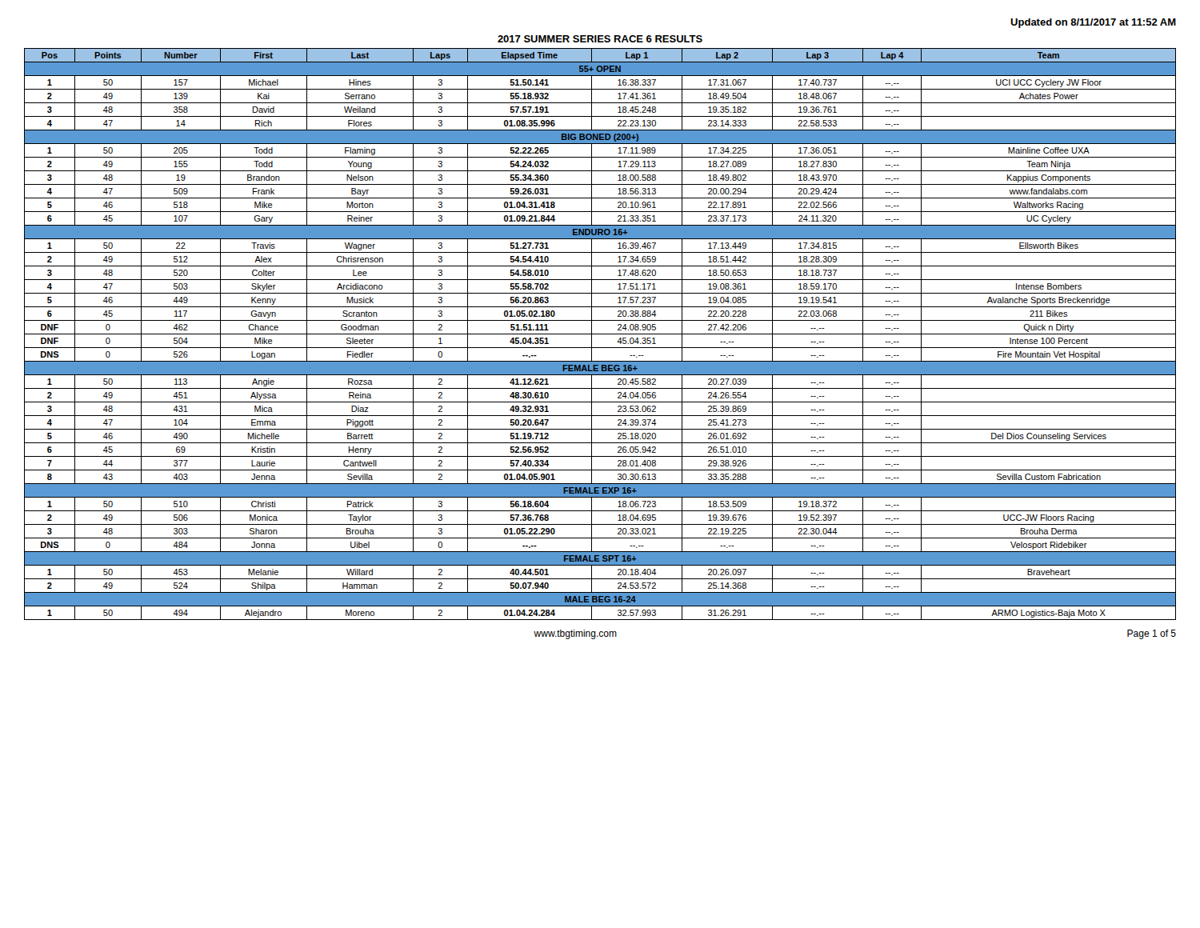Updated on 8/11/2017 at 11:52 AM
2017 SUMMER SERIES RACE 6 RESULTS
| Pos | Points | Number | First | Last | Laps | Elapsed Time | Lap 1 | Lap 2 | Lap 3 | Lap 4 | Team |
| --- | --- | --- | --- | --- | --- | --- | --- | --- | --- | --- | --- |
| 55+ OPEN |
| 1 | 50 | 157 | Michael | Hines | 3 | 51.50.141 | 16.38.337 | 17.31.067 | 17.40.737 | --.-- | UCI UCC Cyclery JW Floor |
| 2 | 49 | 139 | Kai | Serrano | 3 | 55.18.932 | 17.41.361 | 18.49.504 | 18.48.067 | --.-- | Achates Power |
| 3 | 48 | 358 | David | Weiland | 3 | 57.57.191 | 18.45.248 | 19.35.182 | 19.36.761 | --.-- | |
| 4 | 47 | 14 | Rich | Flores | 3 | 01.08.35.996 | 22.23.130 | 23.14.333 | 22.58.533 | --.-- | |
| BIG BONED (200+) |
| 1 | 50 | 205 | Todd | Flaming | 3 | 52.22.265 | 17.11.989 | 17.34.225 | 17.36.051 | --.-- | Mainline Coffee UXA |
| 2 | 49 | 155 | Todd | Young | 3 | 54.24.032 | 17.29.113 | 18.27.089 | 18.27.830 | --.-- | Team Ninja |
| 3 | 48 | 19 | Brandon | Nelson | 3 | 55.34.360 | 18.00.588 | 18.49.802 | 18.43.970 | --.-- | Kappius Components |
| 4 | 47 | 509 | Frank | Bayr | 3 | 59.26.031 | 18.56.313 | 20.00.294 | 20.29.424 | --.-- | www.fandalabs.com |
| 5 | 46 | 518 | Mike | Morton | 3 | 01.04.31.418 | 20.10.961 | 22.17.891 | 22.02.566 | --.-- | Waltworks Racing |
| 6 | 45 | 107 | Gary | Reiner | 3 | 01.09.21.844 | 21.33.351 | 23.37.173 | 24.11.320 | --.-- | UC Cyclery |
| ENDURO 16+ |
| 1 | 50 | 22 | Travis | Wagner | 3 | 51.27.731 | 16.39.467 | 17.13.449 | 17.34.815 | --.-- | Ellsworth Bikes |
| 2 | 49 | 512 | Alex | Chrisrenson | 3 | 54.54.410 | 17.34.659 | 18.51.442 | 18.28.309 | --.-- | |
| 3 | 48 | 520 | Colter | Lee | 3 | 54.58.010 | 17.48.620 | 18.50.653 | 18.18.737 | --.-- | |
| 4 | 47 | 503 | Skyler | Arcidiacono | 3 | 55.58.702 | 17.51.171 | 19.08.361 | 18.59.170 | --.-- | Intense Bombers |
| 5 | 46 | 449 | Kenny | Musick | 3 | 56.20.863 | 17.57.237 | 19.04.085 | 19.19.541 | --.-- | Avalanche Sports Breckenridge |
| 6 | 45 | 117 | Gavyn | Scranton | 3 | 01.05.02.180 | 20.38.884 | 22.20.228 | 22.03.068 | --.-- | 211 Bikes |
| DNF | 0 | 462 | Chance | Goodman | 2 | 51.51.111 | 24.08.905 | 27.42.206 | --.-- | --.-- | Quick n Dirty |
| DNF | 0 | 504 | Mike | Sleeter | 1 | 45.04.351 | 45.04.351 | --.-- | --.-- | --.-- | Intense 100 Percent |
| DNS | 0 | 526 | Logan | Fiedler | 0 | --.-- | --.-- | --.-- | --.-- | --.-- | Fire Mountain Vet Hospital |
| FEMALE BEG 16+ |
| 1 | 50 | 113 | Angie | Rozsa | 2 | 41.12.621 | 20.45.582 | 20.27.039 | --.-- | --.-- | |
| 2 | 49 | 451 | Alyssa | Reina | 2 | 48.30.610 | 24.04.056 | 24.26.554 | --.-- | --.-- | |
| 3 | 48 | 431 | Mica | Diaz | 2 | 49.32.931 | 23.53.062 | 25.39.869 | --.-- | --.-- | |
| 4 | 47 | 104 | Emma | Piggott | 2 | 50.20.647 | 24.39.374 | 25.41.273 | --.-- | --.-- | |
| 5 | 46 | 490 | Michelle | Barrett | 2 | 51.19.712 | 25.18.020 | 26.01.692 | --.-- | --.-- | Del Dios Counseling Services |
| 6 | 45 | 69 | Kristin | Henry | 2 | 52.56.952 | 26.05.942 | 26.51.010 | --.-- | --.-- | |
| 7 | 44 | 377 | Laurie | Cantwell | 2 | 57.40.334 | 28.01.408 | 29.38.926 | --.-- | --.-- | |
| 8 | 43 | 403 | Jenna | Sevilla | 2 | 01.04.05.901 | 30.30.613 | 33.35.288 | --.-- | --.-- | Sevilla Custom Fabrication |
| FEMALE EXP 16+ |
| 1 | 50 | 510 | Christi | Patrick | 3 | 56.18.604 | 18.06.723 | 18.53.509 | 19.18.372 | --.-- | |
| 2 | 49 | 506 | Monica | Taylor | 3 | 57.36.768 | 18.04.695 | 19.39.676 | 19.52.397 | --.-- | UCC-JW Floors Racing |
| 3 | 48 | 303 | Sharon | Brouha | 3 | 01.05.22.290 | 20.33.021 | 22.19.225 | 22.30.044 | --.-- | Brouha Derma |
| DNS | 0 | 484 | Jonna | Uibel | 0 | --.-- | --.-- | --.-- | --.-- | --.-- | Velosport Ridebiker |
| FEMALE SPT 16+ |
| 1 | 50 | 453 | Melanie | Willard | 2 | 40.44.501 | 20.18.404 | 20.26.097 | --.-- | --.-- | Braveheart |
| 2 | 49 | 524 | Shilpa | Hamman | 2 | 50.07.940 | 24.53.572 | 25.14.368 | --.-- | --.-- | |
| MALE BEG 16-24 |
| 1 | 50 | 494 | Alejandro | Moreno | 2 | 01.04.24.284 | 32.57.993 | 31.26.291 | --.-- | --.-- | ARMO Logistics-Baja Moto X |
www.tbgtiming.com Page 1 of 5